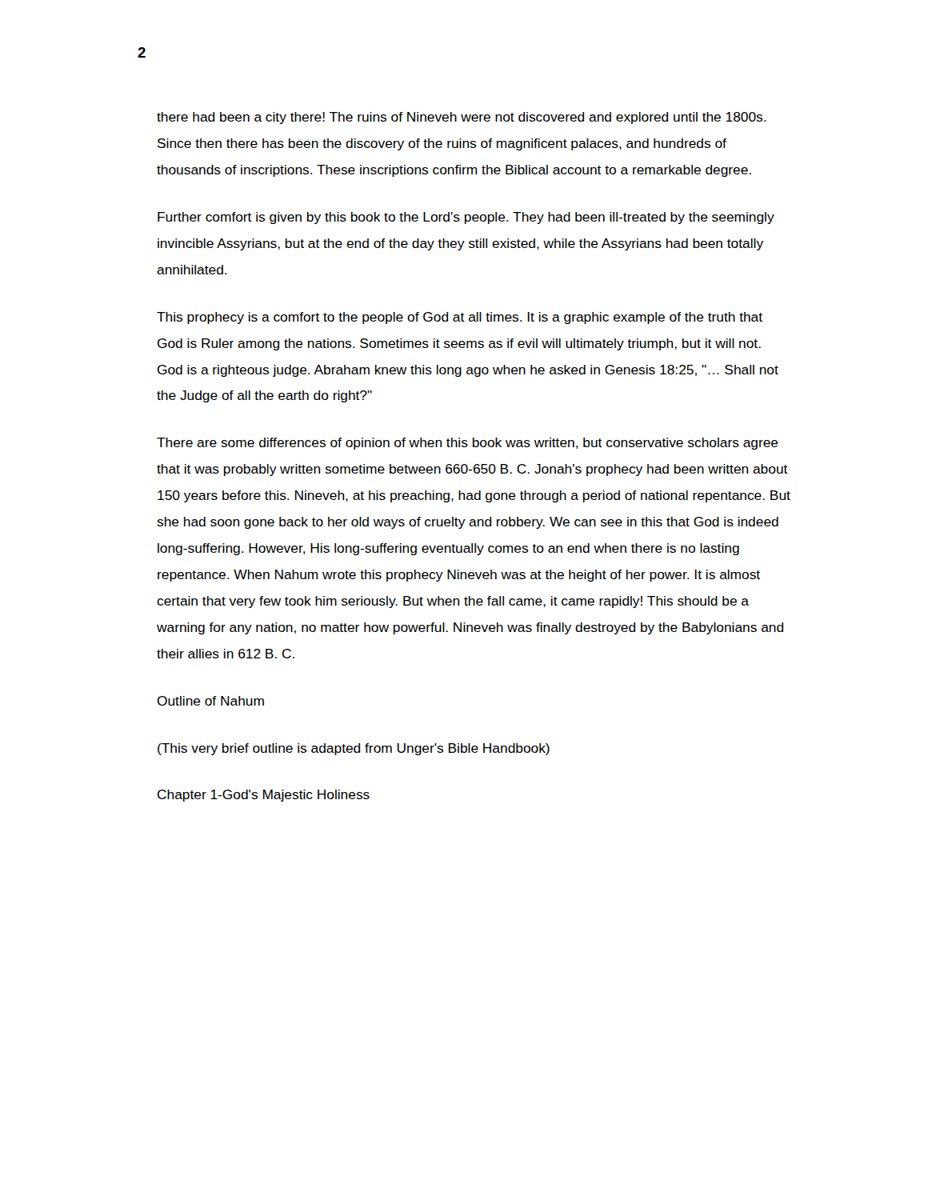2
there had been a city there! The ruins of Nineveh were not discovered and explored until the 1800s. Since then there has been the discovery of the ruins of magnificent palaces, and hundreds of thousands of inscriptions. These inscriptions confirm the Biblical account to a remarkable degree.
Further comfort is given by this book to the Lord's people. They had been ill-treated by the seemingly invincible Assyrians, but at the end of the day they still existed, while the Assyrians had been totally annihilated.
This prophecy is a comfort to the people of God at all times. It is a graphic example of the truth that God is Ruler among the nations. Sometimes it seems as if evil will ultimately triumph, but it will not. God is a righteous judge. Abraham knew this long ago when he asked in Genesis 18:25, "… Shall not the Judge of all the earth do right?"
There are some differences of opinion of when this book was written, but conservative scholars agree that it was probably written sometime between 660-650 B. C. Jonah's prophecy had been written about 150 years before this. Nineveh, at his preaching, had gone through a period of national repentance. But she had soon gone back to her old ways of cruelty and robbery. We can see in this that God is indeed long-suffering. However, His long-suffering eventually comes to an end when there is no lasting repentance. When Nahum wrote this prophecy Nineveh was at the height of her power. It is almost certain that very few took him seriously. But when the fall came, it came rapidly! This should be a warning for any nation, no matter how powerful. Nineveh was finally destroyed by the Babylonians and their allies in 612 B. C.
Outline of Nahum
(This very brief outline is adapted from Unger's Bible Handbook)
Chapter 1-God's Majestic Holiness